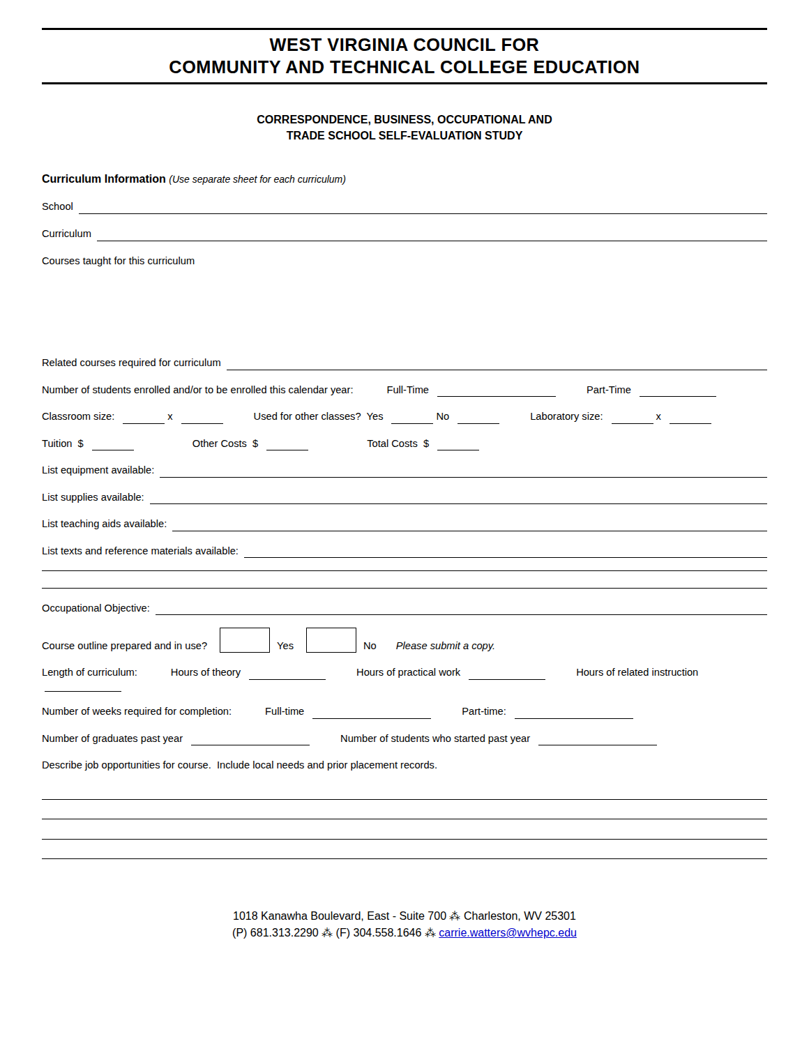WEST VIRGINIA COUNCIL FOR
COMMUNITY AND TECHNICAL COLLEGE EDUCATION
CORRESPONDENCE, BUSINESS, OCCUPATIONAL AND
TRADE SCHOOL SELF-EVALUATION STUDY
Curriculum Information (Use separate sheet for each curriculum)
School
Curriculum
Courses taught for this curriculum
Related courses required for curriculum
Number of students enrolled and/or to be enrolled this calendar year: Full-Time Part-Time
Classroom size: x Used for other classes? Yes No Laboratory size: x
Tuition $ Other Costs $ Total Costs $
List equipment available:
List supplies available:
List teaching aids available:
List texts and reference materials available:
Occupational Objective:
Course outline prepared and in use? Yes No Please submit a copy.
Length of curriculum: Hours of theory Hours of practical work Hours of related instruction
Number of weeks required for completion: Full-time Part-time:
Number of graduates past year Number of students who started past year
Describe job opportunities for course. Include local needs and prior placement records.
1018 Kanawha Boulevard, East - Suite 700 ⁂ Charleston, WV 25301
(P) 681.313.2290 ⁂ (F) 304.558.1646 ⁂ carrie.watters@wvhepc.edu